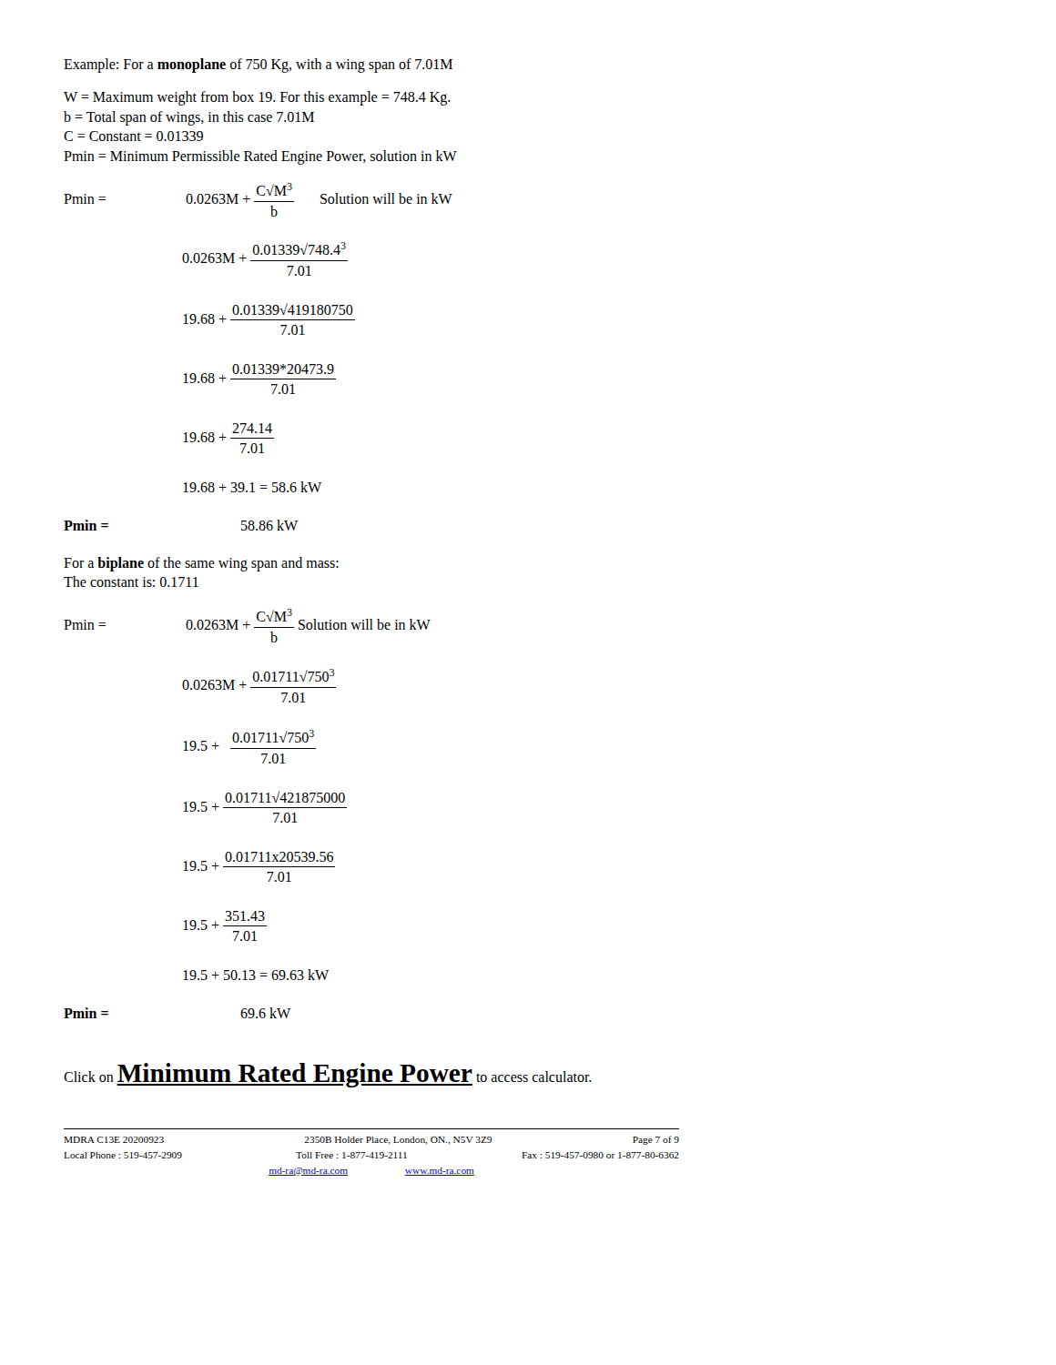Example: For a monoplane of 750 Kg, with a wing span of 7.01M
W = Maximum weight from box 19. For this example = 748.4 Kg.
b = Total span of wings, in this case 7.01M
C = Constant = 0.01339
Pmin = Minimum Permissible Rated Engine Power, solution in kW
Pmin = 0.0263M + C√M3 b Solution will be in kW
0.0263M + 0.01339√748.437.01
19.68 + 0.01339√4191807507.01
19.68 + 0.01339*20473.97.01
19.68 + 274.147.01
19.68 + 39.1 = 58.6 kW
Pmin = 58.86 kW
For a biplane of the same wing span and mass:
The constant is: 0.1711
Pmin = 0.0263M + C√M3 b Solution will be in kW
0.0263M + 0.01711√75037.01
19.5 + 0.01711√75037.01
19.5 + 0.01711√4218750007.01
19.5 + 0.01711x20539.567.01
19.5 + 351.437.01
19.5 + 50.13 = 69.63 kW
Pmin = 69.6 kW
Click on Minimum Rated Engine Power to access calculator.
MDRA C13E 20200923 2350B Holder Place, London, ON., N5V 3Z9 Page 7 of 9
Local Phone : 519-457-2909 Toll Free : 1-877-419-2111 Fax : 519-457-0980 or 1-877-80-6362
md-ra@md-ra.com www.md-ra.com